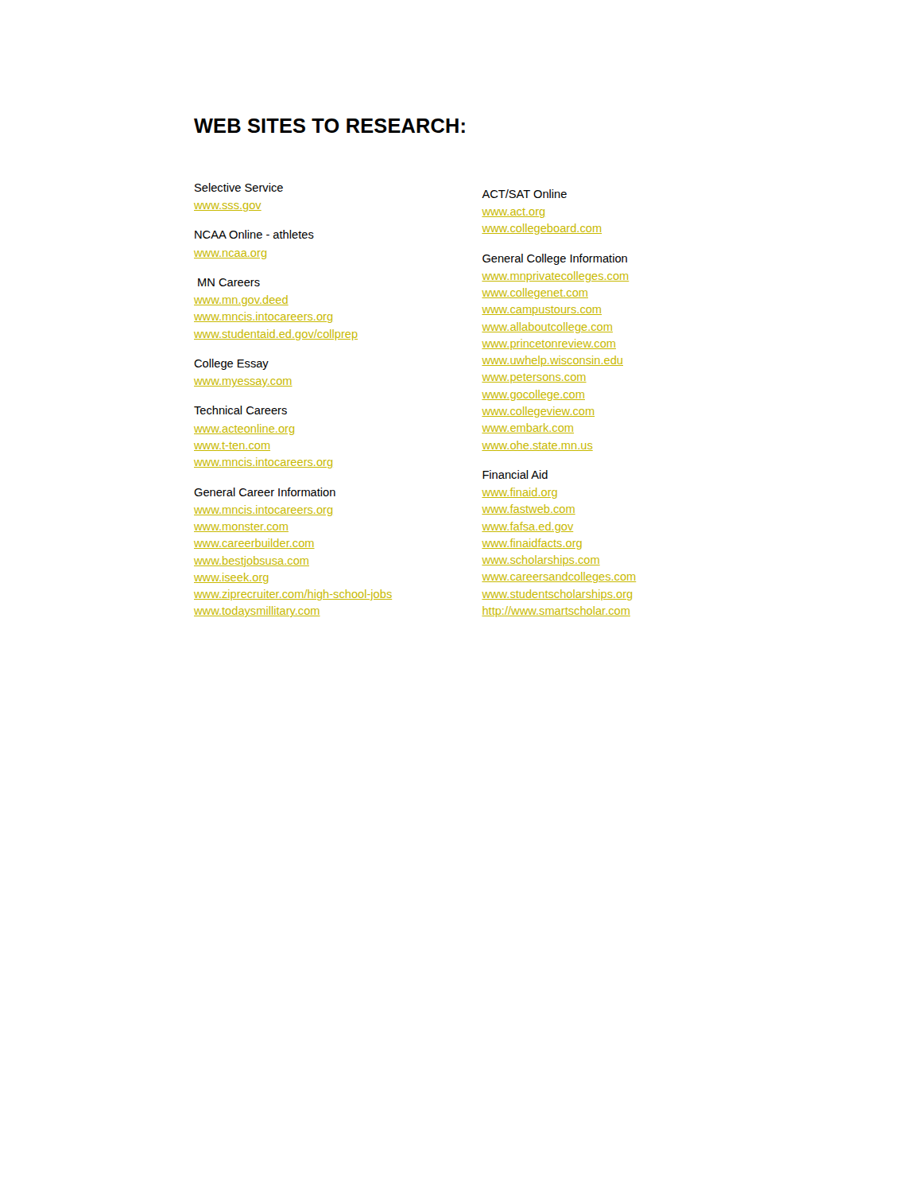WEB SITES TO RESEARCH:
Selective Service
www.sss.gov
NCAA Online - athletes
www.ncaa.org
MN Careers
www.mn.gov.deed
www.mncis.intocareers.org
www.studentaid.ed.gov/collprep
College Essay
www.myessay.com
Technical Careers
www.acteonline.org
www.t-ten.com
www.mncis.intocareers.org
General Career Information
www.mncis.intocareers.org
www.monster.com
www.careerbuilder.com
www.bestjobsusa.com
www.iseek.org
www.ziprecruiter.com/high-school-jobs
www.todaysmillitary.com
ACT/SAT Online
www.act.org
www.collegeboard.com
General College Information
www.mnprivatecolleges.com
www.collegenet.com
www.campustours.com
www.allaboutcollege.com
www.princetonreview.com
www.uwhelp.wisconsin.edu
www.petersons.com
www.gocollege.com
www.collegeview.com
www.embark.com
www.ohe.state.mn.us
Financial Aid
www.finaid.org
www.fastweb.com
www.fafsa.ed.gov
www.finaidfacts.org
www.scholarships.com
www.careersandcolleges.com
www.studentscholarships.org
http://www.smartscholar.com